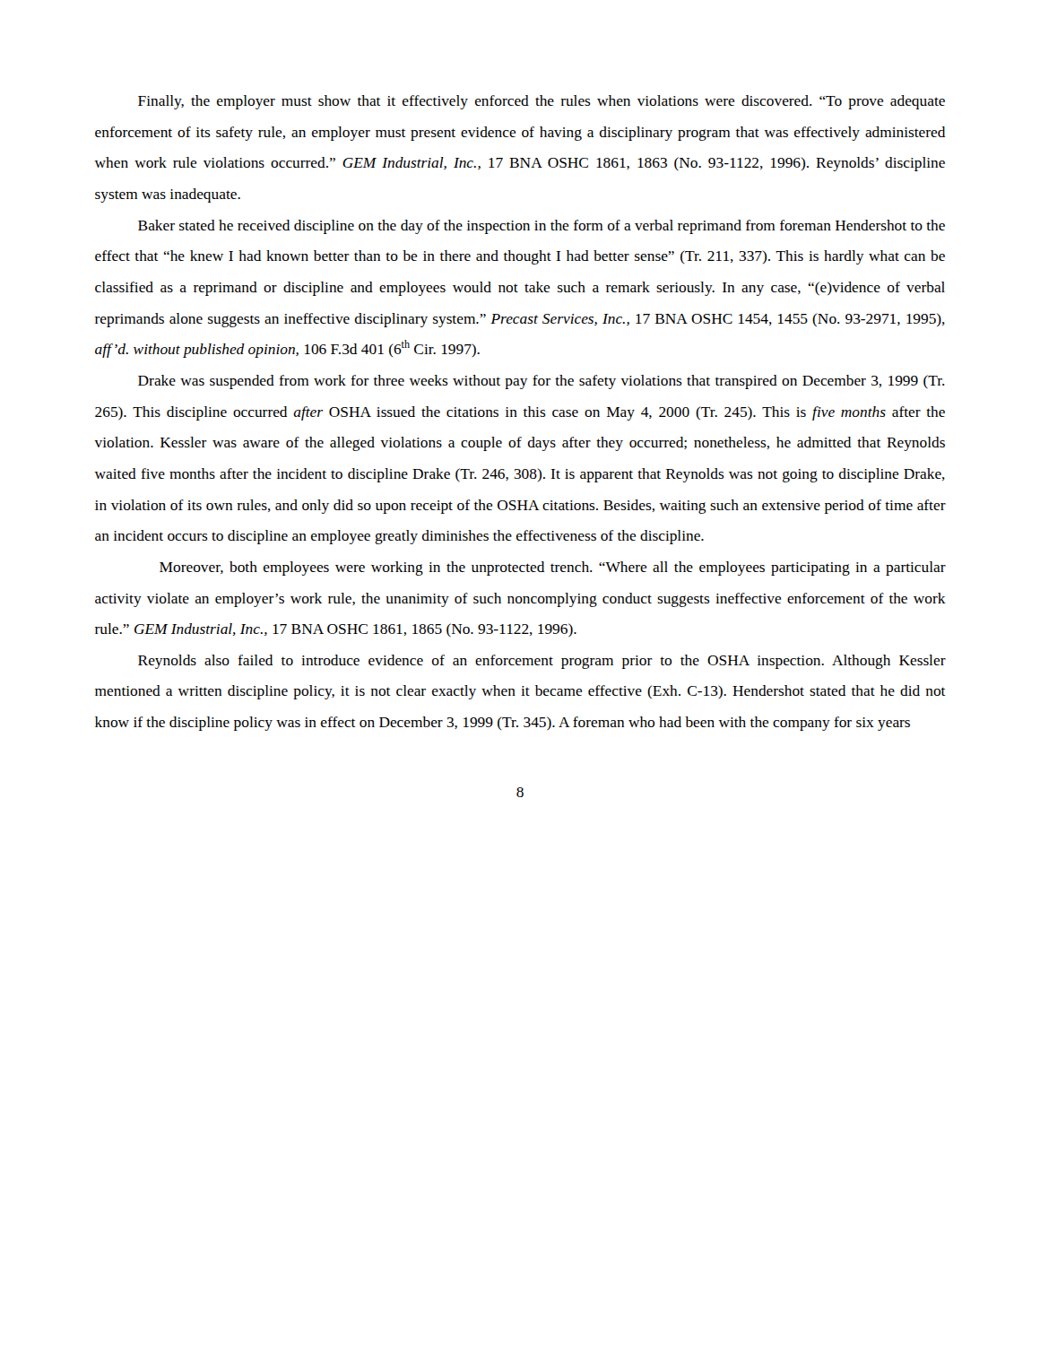Finally, the employer must show that it effectively enforced the rules when violations were discovered. “To prove adequate enforcement of its safety rule, an employer must present evidence of having a disciplinary program that was effectively administered when work rule violations occurred.” GEM Industrial, Inc., 17 BNA OSHC 1861, 1863 (No. 93-1122, 1996). Reynolds’ discipline system was inadequate.
Baker stated he received discipline on the day of the inspection in the form of a verbal reprimand from foreman Hendershot to the effect that “he knew I had known better than to be in there and thought I had better sense” (Tr. 211, 337). This is hardly what can be classified as a reprimand or discipline and employees would not take such a remark seriously. In any case, “(e)vidence of verbal reprimands alone suggests an ineffective disciplinary system.” Precast Services, Inc., 17 BNA OSHC 1454, 1455 (No. 93-2971, 1995), aff’d. without published opinion, 106 F.3d 401 (6th Cir. 1997).
Drake was suspended from work for three weeks without pay for the safety violations that transpired on December 3, 1999 (Tr. 265). This discipline occurred after OSHA issued the citations in this case on May 4, 2000 (Tr. 245). This is five months after the violation. Kessler was aware of the alleged violations a couple of days after they occurred; nonetheless, he admitted that Reynolds waited five months after the incident to discipline Drake (Tr. 246, 308). It is apparent that Reynolds was not going to discipline Drake, in violation of its own rules, and only did so upon receipt of the OSHA citations. Besides, waiting such an extensive period of time after an incident occurs to discipline an employee greatly diminishes the effectiveness of the discipline.
Moreover, both employees were working in the unprotected trench. “Where all the employees participating in a particular activity violate an employer’s work rule, the unanimity of such noncomplying conduct suggests ineffective enforcement of the work rule.” GEM Industrial, Inc., 17 BNA OSHC 1861, 1865 (No. 93-1122, 1996).
Reynolds also failed to introduce evidence of an enforcement program prior to the OSHA inspection. Although Kessler mentioned a written discipline policy, it is not clear exactly when it became effective (Exh. C-13). Hendershot stated that he did not know if the discipline policy was in effect on December 3, 1999 (Tr. 345). A foreman who had been with the company for six years
8